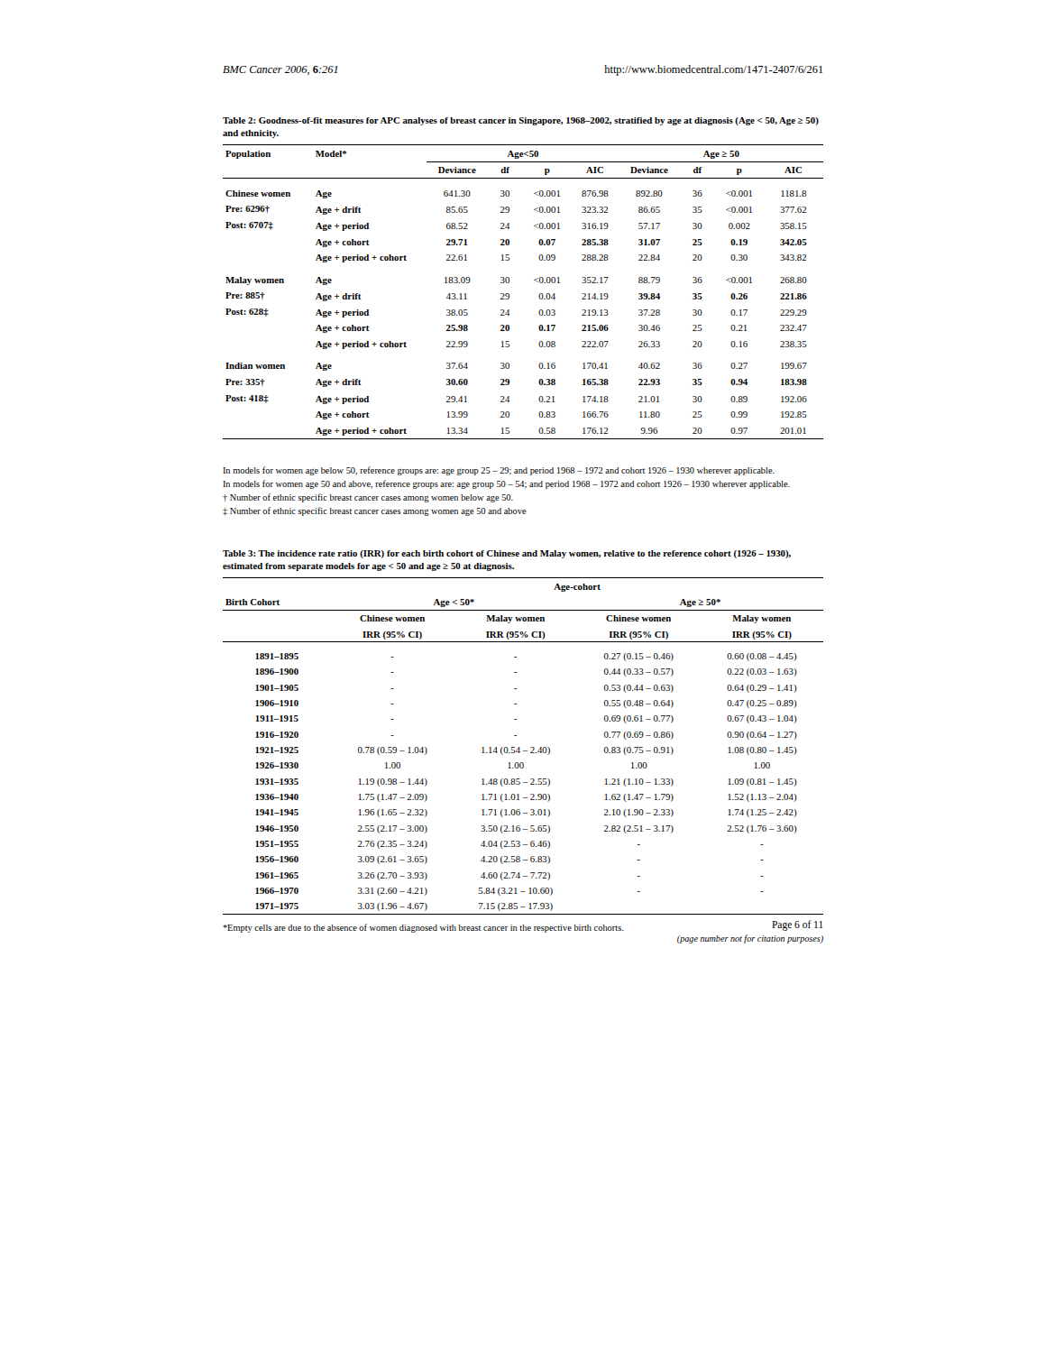BMC Cancer 2006, 6:261
http://www.biomedcentral.com/1471-2407/6/261
Table 2: Goodness-of-fit measures for APC analyses of breast cancer in Singapore, 1968–2002, stratified by age at diagnosis (Age < 50, Age ≥ 50) and ethnicity.
| Population | Model* | Age<50 | Age ≥ 50 |
| --- | --- | --- | --- |
| | | Deviance | df | p | AIC | Deviance | df | p | AIC |
| Chinese women | Age | 641.30 | 30 | <0.001 | 876.98 | 892.80 | 36 | <0.001 | 1181.8 |
| Pre: 6296 † | Age + drift | 85.65 | 29 | <0.001 | 323.32 | 86.65 | 35 | <0.001 | 377.62 |
| Post: 6707 ‡ | Age + period | 68.52 | 24 | <0.001 | 316.19 | 57.17 | 30 | 0.002 | 358.15 |
| | Age + cohort | 29.71 | 20 | 0.07 | 285.38 | 31.07 | 25 | 0.19 | 342.05 |
| | Age + period + cohort | 22.61 | 15 | 0.09 | 288.28 | 22.84 | 20 | 0.30 | 343.82 |
| Malay women | Age | 183.09 | 30 | <0.001 | 352.17 | 88.79 | 36 | <0.001 | 268.80 |
| Pre: 885 † | Age + drift | 43.11 | 29 | 0.04 | 214.19 | 39.84 | 35 | 0.26 | 221.86 |
| Post: 628 ‡ | Age + period | 38.05 | 24 | 0.03 | 219.13 | 37.28 | 30 | 0.17 | 229.29 |
| | Age + cohort | 25.98 | 20 | 0.17 | 215.06 | 30.46 | 25 | 0.21 | 232.47 |
| | Age + period + cohort | 22.99 | 15 | 0.08 | 222.07 | 26.33 | 20 | 0.16 | 238.35 |
| Indian women | Age | 37.64 | 30 | 0.16 | 170.41 | 40.62 | 36 | 0.27 | 199.67 |
| Pre: 335 † | Age + drift | 30.60 | 29 | 0.38 | 165.38 | 22.93 | 35 | 0.94 | 183.98 |
| Post: 418 ‡ | Age + period | 29.41 | 24 | 0.21 | 174.18 | 21.01 | 30 | 0.89 | 192.06 |
| | Age + cohort | 13.99 | 20 | 0.83 | 166.76 | 11.80 | 25 | 0.99 | 192.85 |
| | Age + period + cohort | 13.34 | 15 | 0.58 | 176.12 | 9.96 | 20 | 0.97 | 201.01 |
In models for women age below 50, reference groups are: age group 25 – 29; and period 1968 – 1972 and cohort 1926 – 1930 wherever applicable.
In models for women age 50 and above, reference groups are: age group 50 – 54; and period 1968 – 1972 and cohort 1926 – 1930 wherever applicable.
† Number of ethnic specific breast cancer cases among women below age 50.
‡ Number of ethnic specific breast cancer cases among women age 50 and above
Table 3: The incidence rate ratio (IRR) for each birth cohort of Chinese and Malay women, relative to the reference cohort (1926 – 1930), estimated from separate models for age < 50 and age ≥ 50 at diagnosis.
| | Age-cohort |
| --- | --- |
| Birth Cohort | Age < 50* | Age ≥ 50* |
| | Chinese women | Malay women | Chinese women | Malay women |
| | IRR (95% CI) | IRR (95% CI) | IRR (95% CI) | IRR (95% CI) |
| 1891–1895 | - | - | 0.27 (0.15 – 0.46) | 0.60 (0.08 – 4.45) |
| 1896–1900 | - | - | 0.44 (0.33 – 0.57) | 0.22 (0.03 – 1.63) |
| 1901–1905 | - | - | 0.53 (0.44 – 0.63) | 0.64 (0.29 – 1.41) |
| 1906–1910 | - | - | 0.55 (0.48 – 0.64) | 0.47 (0.25 – 0.89) |
| 1911–1915 | - | - | 0.69 (0.61 – 0.77) | 0.67 (0.43 – 1.04) |
| 1916–1920 | - | - | 0.77 (0.69 – 0.86) | 0.90 (0.64 – 1.27) |
| 1921–1925 | 0.78 (0.59 – 1.04) | 1.14 (0.54 – 2.40) | 0.83 (0.75 – 0.91) | 1.08 (0.80 – 1.45) |
| 1926–1930 | 1.00 | 1.00 | 1.00 | 1.00 |
| 1931–1935 | 1.19 (0.98 – 1.44) | 1.48 (0.85 – 2.55) | 1.21 (1.10 – 1.33) | 1.09 (0.81 – 1.45) |
| 1936–1940 | 1.75 (1.47 – 2.09) | 1.71 (1.01 – 2.90) | 1.62 (1.47 – 1.79) | 1.52 (1.13 – 2.04) |
| 1941–1945 | 1.96 (1.65 – 2.32) | 1.71 (1.06 – 3.01) | 2.10 (1.90 – 2.33) | 1.74 (1.25 – 2.42) |
| 1946–1950 | 2.55 (2.17 – 3.00) | 3.50 (2.16 – 5.65) | 2.82 (2.51 – 3.17) | 2.52 (1.76 – 3.60) |
| 1951–1955 | 2.76 (2.35 – 3.24) | 4.04 (2.53 – 6.46) | - | - |
| 1956–1960 | 3.09 (2.61 – 3.65) | 4.20 (2.58 – 6.83) | - | - |
| 1961–1965 | 3.26 (2.70 – 3.93) | 4.60 (2.74 – 7.72) | - | - |
| 1966–1970 | 3.31 (2.60 – 4.21) | 5.84 (3.21 – 10.60) | - | - |
| 1971–1975 | 3.03 (1.96 – 4.67) | 7.15 (2.85 – 17.93) | | |
*Empty cells are due to the absence of women diagnosed with breast cancer in the respective birth cohorts.
Page 6 of 11
(page number not for citation purposes)